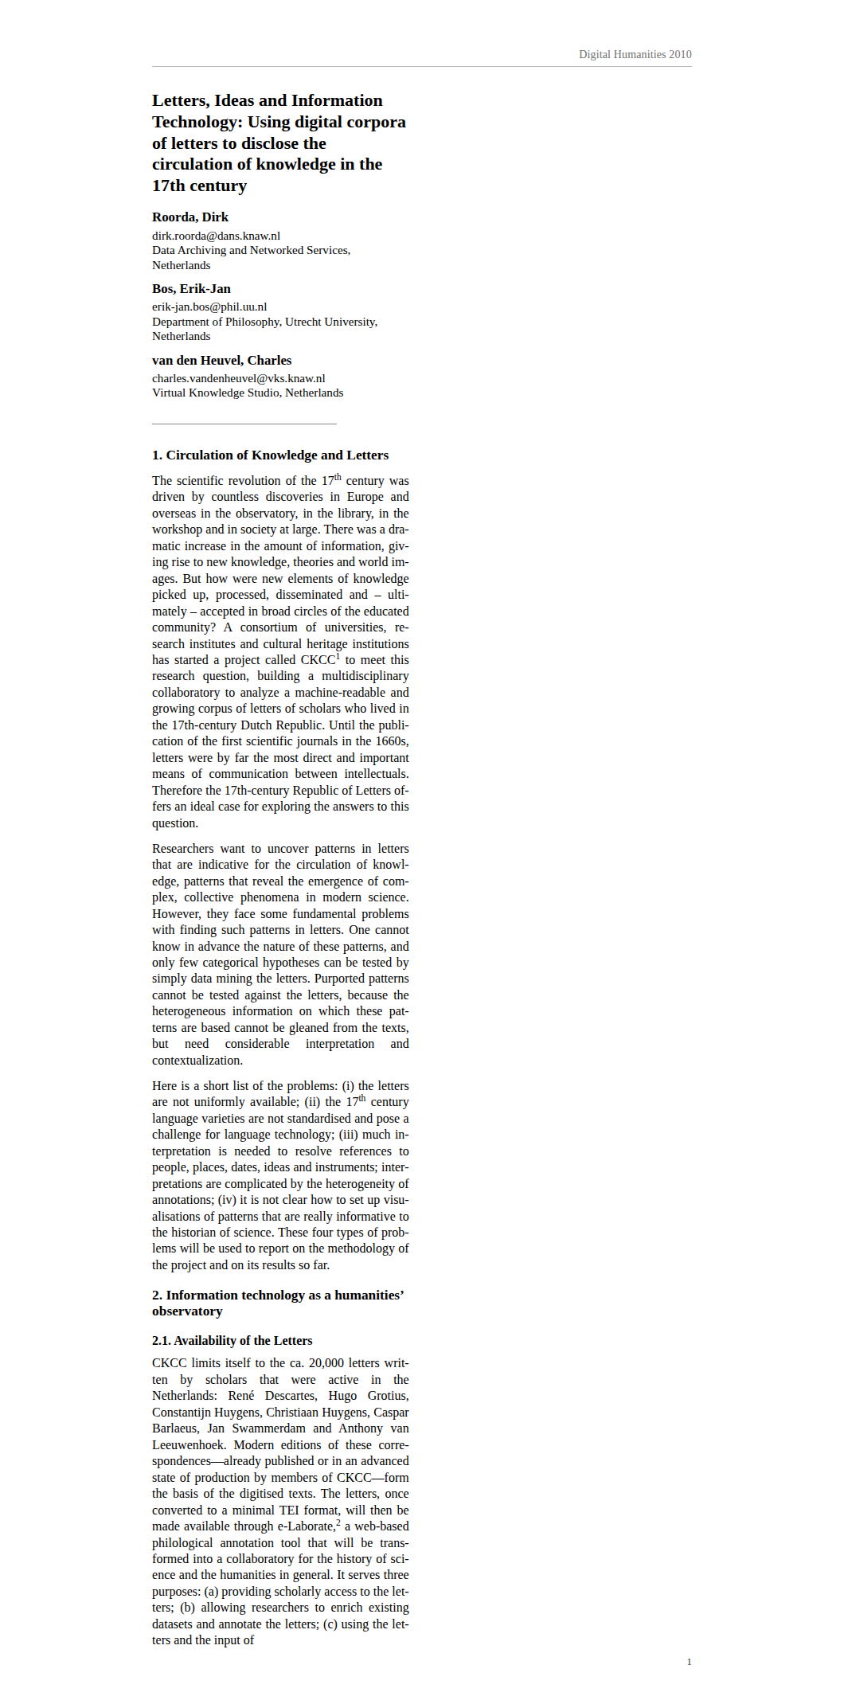Digital Humanities 2010
Letters, Ideas and Information Technology: Using digital corpora of letters to disclose the circulation of knowledge in the 17th century
Roorda, Dirk
dirk.roorda@dans.knaw.nl
Data Archiving and Networked Services, Netherlands
Bos, Erik-Jan
erik-jan.bos@phil.uu.nl
Department of Philosophy, Utrecht University, Netherlands
van den Heuvel, Charles
charles.vandenheuvel@vks.knaw.nl
Virtual Knowledge Studio, Netherlands
1. Circulation of Knowledge and Letters
The scientific revolution of the 17th century was driven by countless discoveries in Europe and overseas in the observatory, in the library, in the workshop and in society at large. There was a dramatic increase in the amount of information, giving rise to new knowledge, theories and world images. But how were new elements of knowledge picked up, processed, disseminated and – ultimately – accepted in broad circles of the educated community? A consortium of universities, research institutes and cultural heritage institutions has started a project called CKCC1 to meet this research question, building a multidisciplinary collaboratory to analyze a machine-readable and growing corpus of letters of scholars who lived in the 17th-century Dutch Republic. Until the publication of the first scientific journals in the 1660s, letters were by far the most direct and important means of communication between intellectuals. Therefore the 17th-century Republic of Letters offers an ideal case for exploring the answers to this question.
Researchers want to uncover patterns in letters that are indicative for the circulation of knowledge, patterns that reveal the emergence of complex, collective phenomena in modern science. However, they face some fundamental problems with finding such patterns in letters. One cannot know in advance the nature of these patterns, and only few categorical hypotheses can be tested by simply data mining the letters. Purported patterns cannot be tested against the letters, because the heterogeneous information on which these patterns are based cannot be gleaned from the texts, but need considerable interpretation and contextualization.
Here is a short list of the problems: (i) the letters are not uniformly available; (ii) the 17th century language varieties are not standardised and pose a challenge for language technology; (iii) much interpretation is needed to resolve references to people, places, dates, ideas and instruments; interpretations are complicated by the heterogeneity of annotations; (iv) it is not clear how to set up visualisations of patterns that are really informative to the historian of science. These four types of problems will be used to report on the methodology of the project and on its results so far.
2. Information technology as a humanities’ observatory
2.1. Availability of the Letters
CKCC limits itself to the ca. 20,000 letters written by scholars that were active in the Netherlands: René Descartes, Hugo Grotius, Constantijn Huygens, Christiaan Huygens, Caspar Barlaeus, Jan Swammerdam and Anthony van Leeuwenhoek. Modern editions of these correspondences—already published or in an advanced state of production by members of CKCC—form the basis of the digitised texts. The letters, once converted to a minimal TEI format, will then be made available through e-Laborate,2 a web-based philological annotation tool that will be transformed into a collaboratory for the history of science and the humanities in general. It serves three purposes: (a) providing scholarly access to the letters; (b) allowing researchers to enrich existing datasets and annotate the letters; (c) using the letters and the input of
1